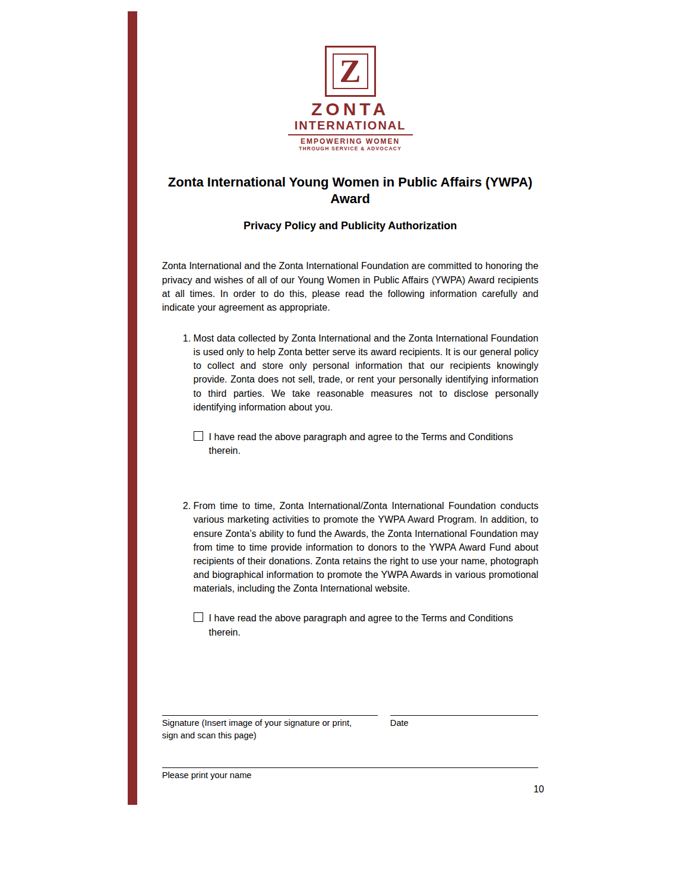ZONTA
INTERNATIONAL
EMPOWERING WOMEN
THROUGH SERVICE & ADVOCACY
Zonta International Young Women in Public Affairs (YWPA) Award
Privacy Policy and Publicity Authorization
Zonta International and the Zonta International Foundation are committed to honoring the privacy and wishes of all of our Young Women in Public Affairs (YWPA) Award recipients at all times. In order to do this, please read the following information carefully and indicate your agreement as appropriate.
Most data collected by Zonta International and the Zonta International Foundation is used only to help Zonta better serve its award recipients. It is our general policy to collect and store only personal information that our recipients knowingly provide. Zonta does not sell, trade, or rent your personally identifying information to third parties. We take reasonable measures not to disclose personally identifying information about you.
I have read the above paragraph and agree to the Terms and Conditions therein.
From time to time, Zonta International/Zonta International Foundation conducts various marketing activities to promote the YWPA Award Program. In addition, to ensure Zonta’s ability to fund the Awards, the Zonta International Foundation may from time to time provide information to donors to the YWPA Award Fund about recipients of their donations. Zonta retains the right to use your name, photograph and biographical information to promote the YWPA Awards in various promotional materials, including the Zonta International website.
I have read the above paragraph and agree to the Terms and Conditions therein.
Signature (Insert image of your signature or print, sign and scan this page)
Date
Please print your name
10